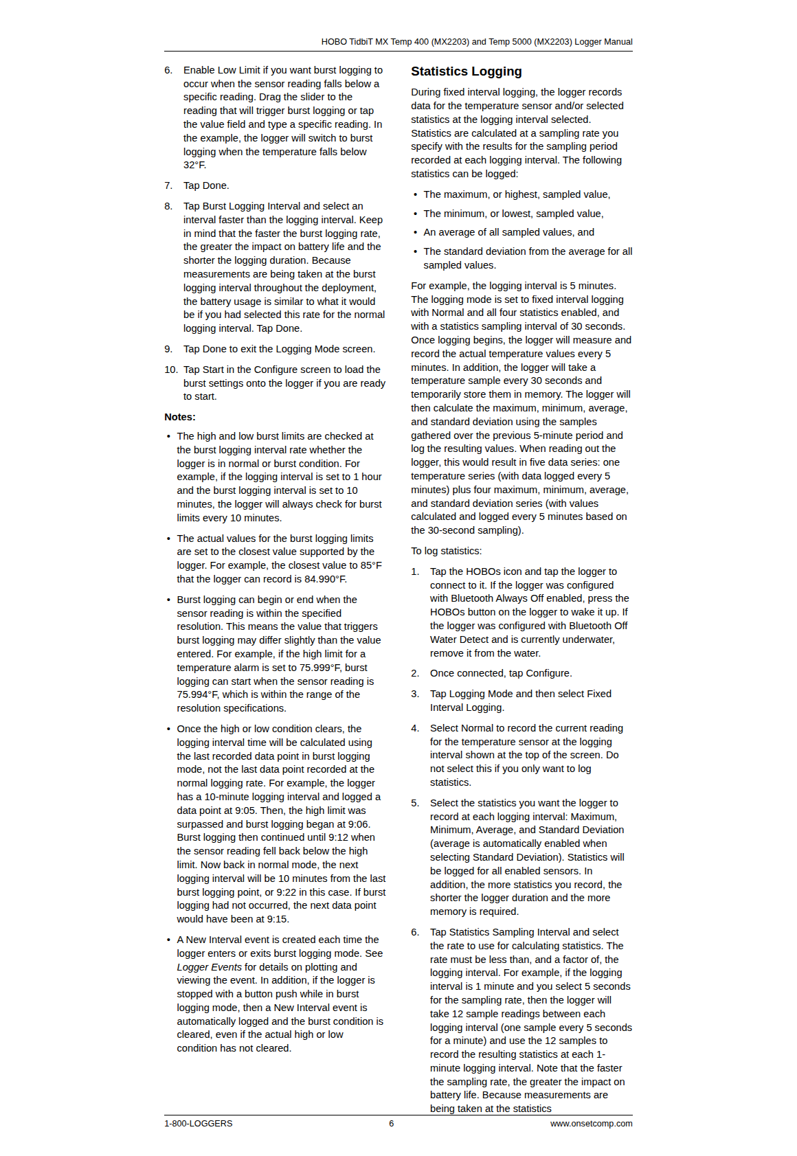HOBO TidbiT MX Temp 400 (MX2203) and Temp 5000 (MX2203) Logger Manual
6. Enable Low Limit if you want burst logging to occur when the sensor reading falls below a specific reading. Drag the slider to the reading that will trigger burst logging or tap the value field and type a specific reading. In the example, the logger will switch to burst logging when the temperature falls below 32°F.
7. Tap Done.
8. Tap Burst Logging Interval and select an interval faster than the logging interval. Keep in mind that the faster the burst logging rate, the greater the impact on battery life and the shorter the logging duration. Because measurements are being taken at the burst logging interval throughout the deployment, the battery usage is similar to what it would be if you had selected this rate for the normal logging interval. Tap Done.
9. Tap Done to exit the Logging Mode screen.
10. Tap Start in the Configure screen to load the burst settings onto the logger if you are ready to start.
Notes:
The high and low burst limits are checked at the burst logging interval rate whether the logger is in normal or burst condition. For example, if the logging interval is set to 1 hour and the burst logging interval is set to 10 minutes, the logger will always check for burst limits every 10 minutes.
The actual values for the burst logging limits are set to the closest value supported by the logger. For example, the closest value to 85°F that the logger can record is 84.990°F.
Burst logging can begin or end when the sensor reading is within the specified resolution. This means the value that triggers burst logging may differ slightly than the value entered. For example, if the high limit for a temperature alarm is set to 75.999°F, burst logging can start when the sensor reading is 75.994°F, which is within the range of the resolution specifications.
Once the high or low condition clears, the logging interval time will be calculated using the last recorded data point in burst logging mode, not the last data point recorded at the normal logging rate. For example, the logger has a 10-minute logging interval and logged a data point at 9:05. Then, the high limit was surpassed and burst logging began at 9:06. Burst logging then continued until 9:12 when the sensor reading fell back below the high limit. Now back in normal mode, the next logging interval will be 10 minutes from the last burst logging point, or 9:22 in this case. If burst logging had not occurred, the next data point would have been at 9:15.
A New Interval event is created each time the logger enters or exits burst logging mode. See Logger Events for details on plotting and viewing the event. In addition, if the logger is stopped with a button push while in burst logging mode, then a New Interval event is automatically logged and the burst condition is cleared, even if the actual high or low condition has not cleared.
Statistics Logging
During fixed interval logging, the logger records data for the temperature sensor and/or selected statistics at the logging interval selected. Statistics are calculated at a sampling rate you specify with the results for the sampling period recorded at each logging interval. The following statistics can be logged:
The maximum, or highest, sampled value,
The minimum, or lowest, sampled value,
An average of all sampled values, and
The standard deviation from the average for all sampled values.
For example, the logging interval is 5 minutes. The logging mode is set to fixed interval logging with Normal and all four statistics enabled, and with a statistics sampling interval of 30 seconds. Once logging begins, the logger will measure and record the actual temperature values every 5 minutes. In addition, the logger will take a temperature sample every 30 seconds and temporarily store them in memory. The logger will then calculate the maximum, minimum, average, and standard deviation using the samples gathered over the previous 5-minute period and log the resulting values. When reading out the logger, this would result in five data series: one temperature series (with data logged every 5 minutes) plus four maximum, minimum, average, and standard deviation series (with values calculated and logged every 5 minutes based on the 30-second sampling).
To log statistics:
1. Tap the HOBOs icon and tap the logger to connect to it. If the logger was configured with Bluetooth Always Off enabled, press the HOBOs button on the logger to wake it up. If the logger was configured with Bluetooth Off Water Detect and is currently underwater, remove it from the water.
2. Once connected, tap Configure.
3. Tap Logging Mode and then select Fixed Interval Logging.
4. Select Normal to record the current reading for the temperature sensor at the logging interval shown at the top of the screen. Do not select this if you only want to log statistics.
5. Select the statistics you want the logger to record at each logging interval: Maximum, Minimum, Average, and Standard Deviation (average is automatically enabled when selecting Standard Deviation). Statistics will be logged for all enabled sensors. In addition, the more statistics you record, the shorter the logger duration and the more memory is required.
6. Tap Statistics Sampling Interval and select the rate to use for calculating statistics. The rate must be less than, and a factor of, the logging interval. For example, if the logging interval is 1 minute and you select 5 seconds for the sampling rate, then the logger will take 12 sample readings between each logging interval (one sample every 5 seconds for a minute) and use the 12 samples to record the resulting statistics at each 1-minute logging interval. Note that the faster the sampling rate, the greater the impact on battery life. Because measurements are being taken at the statistics
1-800-LOGGERS
6
www.onsetcomp.com